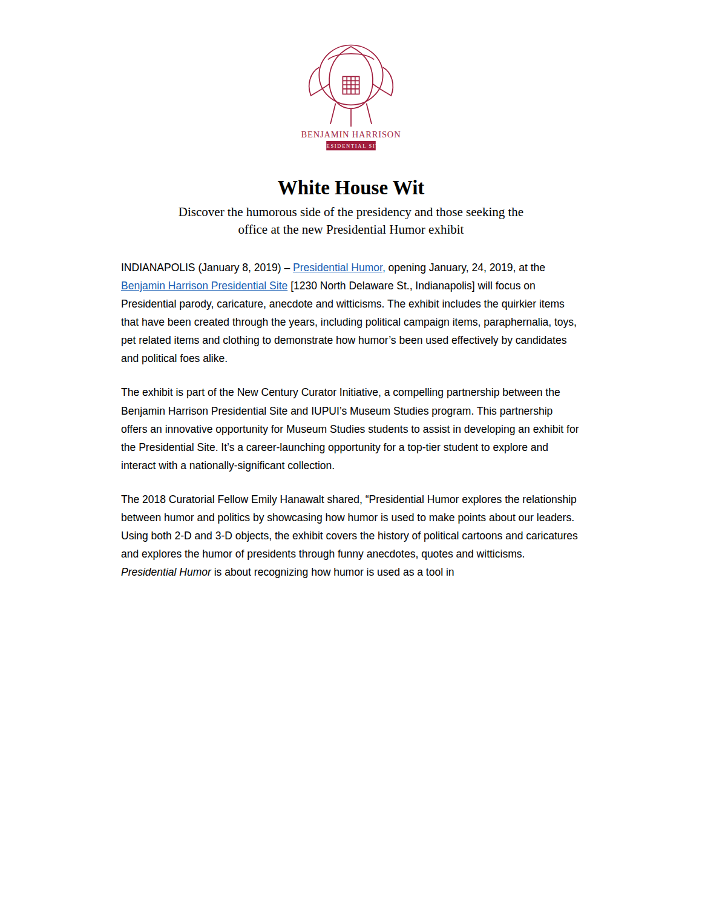White House Wit
Discover the humorous side of the presidency and those seeking the
office at the new Presidential Humor exhibit
INDIANAPOLIS (January 8, 2019) – Presidential Humor, opening January, 24, 2019, at the Benjamin Harrison Presidential Site [1230 North Delaware St., Indianapolis] will focus on Presidential parody, caricature, anecdote and witticisms. The exhibit includes the quirkier items that have been created through the years, including political campaign items, paraphernalia, toys, pet related items and clothing to demonstrate how humor’s been used effectively by candidates and political foes alike.
The exhibit is part of the New Century Curator Initiative, a compelling partnership between the Benjamin Harrison Presidential Site and IUPUI’s Museum Studies program. This partnership offers an innovative opportunity for Museum Studies students to assist in developing an exhibit for the Presidential Site. It’s a career-launching opportunity for a top-tier student to explore and interact with a nationally-significant collection.
The 2018 Curatorial Fellow Emily Hanawalt shared, “Presidential Humor explores the relationship between humor and politics by showcasing how humor is used to make points about our leaders. Using both 2-D and 3-D objects, the exhibit covers the history of political cartoons and caricatures and explores the humor of presidents through funny anecdotes, quotes and witticisms. Presidential Humor is about recognizing how humor is used as a tool in